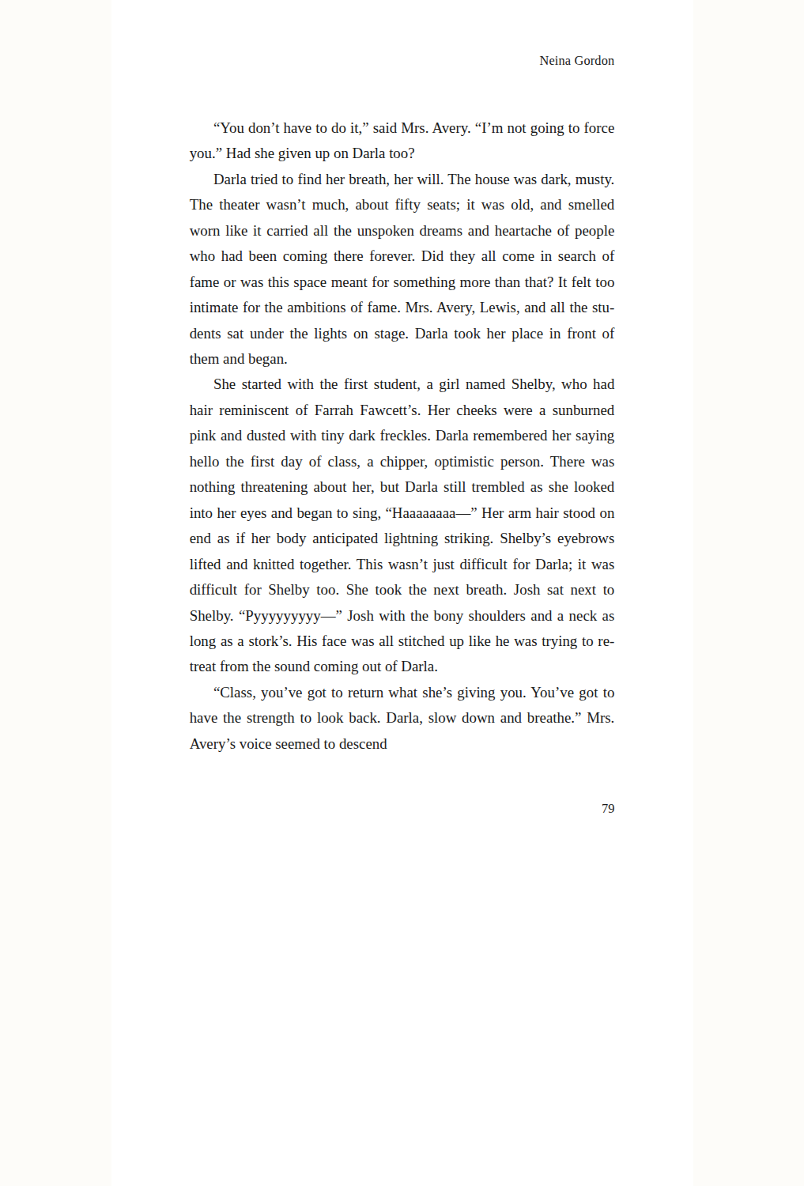Neina Gordon
“You don’t have to do it,” said Mrs. Avery. “I’m not going to force you.” Had she given up on Darla too?
Darla tried to find her breath, her will. The house was dark, musty. The theater wasn’t much, about fifty seats; it was old, and smelled worn like it carried all the unspoken dreams and heartache of people who had been coming there forever. Did they all come in search of fame or was this space meant for something more than that? It felt too intimate for the ambitions of fame. Mrs. Avery, Lewis, and all the students sat under the lights on stage. Darla took her place in front of them and began.
She started with the first student, a girl named Shelby, who had hair reminiscent of Farrah Fawcett’s. Her cheeks were a sunburned pink and dusted with tiny dark freckles. Darla remembered her saying hello the first day of class, a chipper, optimistic person. There was nothing threatening about her, but Darla still trembled as she looked into her eyes and began to sing, “Haaaaaaaa—” Her arm hair stood on end as if her body anticipated lightning striking. Shelby’s eyebrows lifted and knitted together. This wasn’t just difficult for Darla; it was difficult for Shelby too. She took the next breath. Josh sat next to Shelby. “Pyyyyyyyyy—” Josh with the bony shoulders and a neck as long as a stork’s. His face was all stitched up like he was trying to retreat from the sound coming out of Darla.
“Class, you’ve got to return what she’s giving you. You’ve got to have the strength to look back. Darla, slow down and breathe.” Mrs. Avery’s voice seemed to descend
79